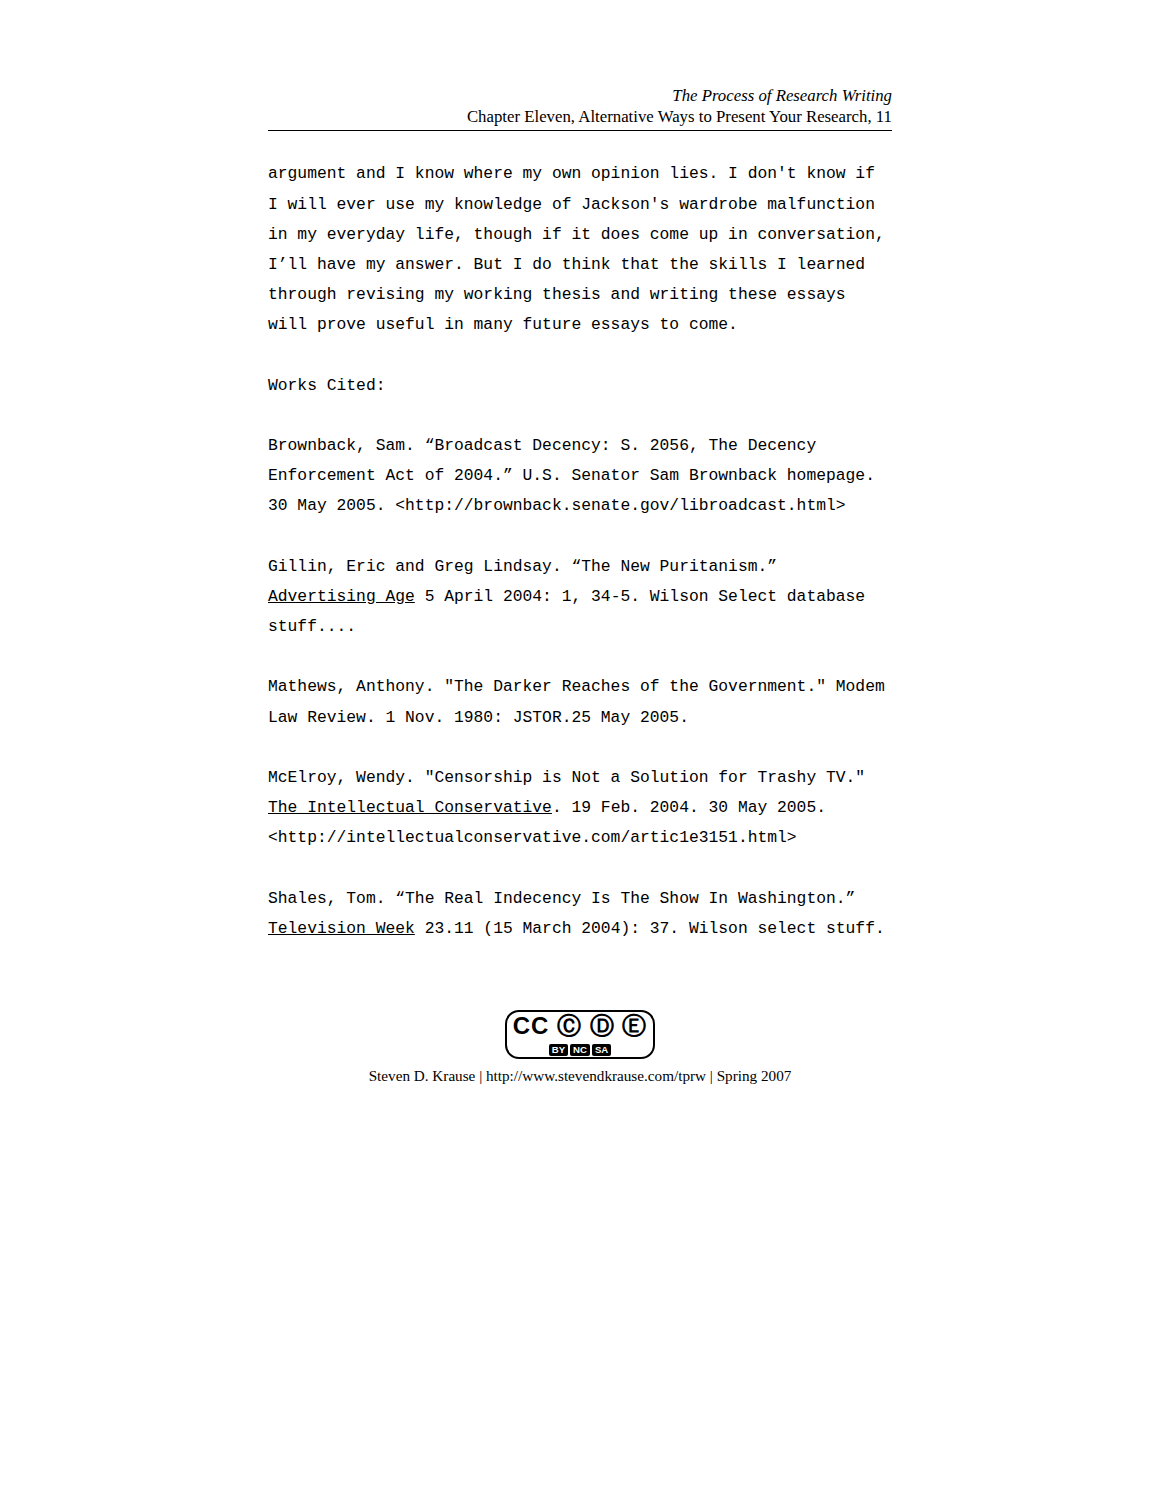The Process of Research Writing Chapter Eleven, Alternative Ways to Present Your Research, 11
argument and I know where my own opinion lies. I don't know if I will ever use my knowledge of Jackson's wardrobe malfunction in my everyday life, though if it does come up in conversation, I’ll have my answer. But I do think that the skills I learned through revising my working thesis and writing these essays will prove useful in many future essays to come.
Works Cited:
Brownback, Sam. “Broadcast Decency: S. 2056, The Decency Enforcement Act of 2004.” U.S. Senator Sam Brownback homepage. 30 May 2005. <http://brownback.senate.gov/libroadcast.html>
Gillin, Eric and Greg Lindsay. “The New Puritanism.” Advertising Age 5 April 2004: 1, 34-5. Wilson Select database stuff....
Mathews, Anthony. "The Darker Reaches of the Government." Modem Law Review. 1 Nov. 1980: JSTOR.25 May 2005.
McElroy, Wendy. "Censorship is Not a Solution for Trashy TV." The Intellectual Conservative. 19 Feb. 2004. 30 May 2005. <http://intellectualconservative.com/artic1e3151.html>
Shales, Tom. “The Real Indecency Is The Show In Washington.” Television Week 23.11 (15 March 2004): 37. Wilson select stuff.
CC Ⓒ Ⓓ Ⓔ BY NC SA
Steven D. Krause | http://www.stevendkrause.com/tprw | Spring 2007